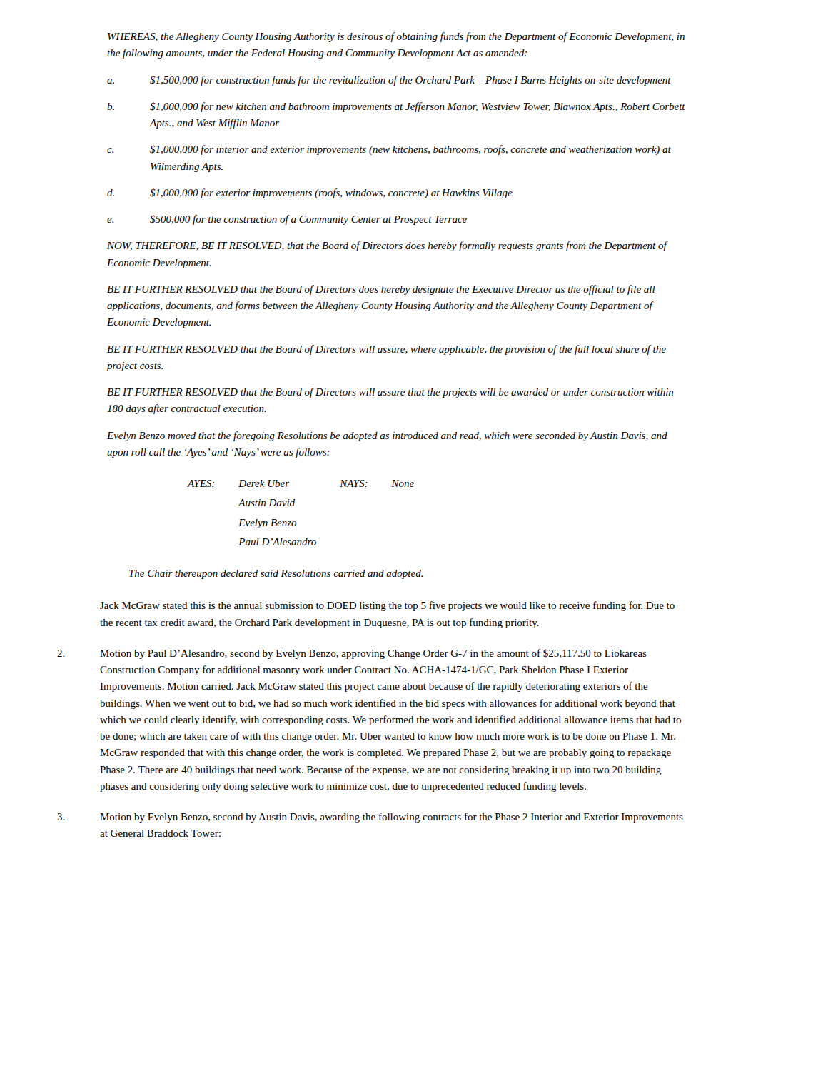WHEREAS, the Allegheny County Housing Authority is desirous of obtaining funds from the Department of Economic Development, in the following amounts, under the Federal Housing and Community Development Act as amended:
a.
$1,500,000 for construction funds for the revitalization of the Orchard Park – Phase I Burns Heights on-site development
b.
$1,000,000 for new kitchen and bathroom improvements at Jefferson Manor, Westview Tower, Blawnox Apts., Robert Corbett Apts., and West Mifflin Manor
c.
$1,000,000 for interior and exterior improvements (new kitchens, bathrooms, roofs, concrete and weatherization work) at Wilmerding Apts.
d.
$1,000,000 for exterior improvements (roofs, windows, concrete) at Hawkins Village
e.
$500,000 for the construction of a Community Center at Prospect Terrace
NOW, THEREFORE, BE IT RESOLVED, that the Board of Directors does hereby formally requests grants from the Department of Economic Development.
BE IT FURTHER RESOLVED that the Board of Directors does hereby designate the Executive Director as the official to file all applications, documents, and forms between the Allegheny County Housing Authority and the Allegheny County Department of Economic Development.
BE IT FURTHER RESOLVED that the Board of Directors will assure, where applicable, the provision of the full local share of the project costs.
BE IT FURTHER RESOLVED that the Board of Directors will assure that the projects will be awarded or under construction within 180 days after contractual execution.
Evelyn Benzo moved that the foregoing Resolutions be adopted as introduced and read, which were seconded by Austin Davis, and upon roll call the ‘Ayes’ and ‘Nays’ were as follows:
| AYES: | Derek Uber | NAYS: | None |
| | Austin David | | |
| | Evelyn Benzo | | |
| | Paul D’Alesandro | | |
The Chair thereupon declared said Resolutions carried and adopted.
Jack McGraw stated this is the annual submission to DOED listing the top 5 five projects we would like to receive funding for. Due to the recent tax credit award, the Orchard Park development in Duquesne, PA is out top funding priority.
2.
Motion by Paul D’Alesandro, second by Evelyn Benzo, approving Change Order G-7 in the amount of $25,117.50 to Liokareas Construction Company for additional masonry work under Contract No. ACHA-1474-1/GC, Park Sheldon Phase I Exterior Improvements. Motion carried. Jack McGraw stated this project came about because of the rapidly deteriorating exteriors of the buildings. When we went out to bid, we had so much work identified in the bid specs with allowances for additional work beyond that which we could clearly identify, with corresponding costs. We performed the work and identified additional allowance items that had to be done; which are taken care of with this change order. Mr. Uber wanted to know how much more work is to be done on Phase 1. Mr. McGraw responded that with this change order, the work is completed. We prepared Phase 2, but we are probably going to repackage Phase 2. There are 40 buildings that need work. Because of the expense, we are not considering breaking it up into two 20 building phases and considering only doing selective work to minimize cost, due to unprecedented reduced funding levels.
3.
Motion by Evelyn Benzo, second by Austin Davis, awarding the following contracts for the Phase 2 Interior and Exterior Improvements at General Braddock Tower: